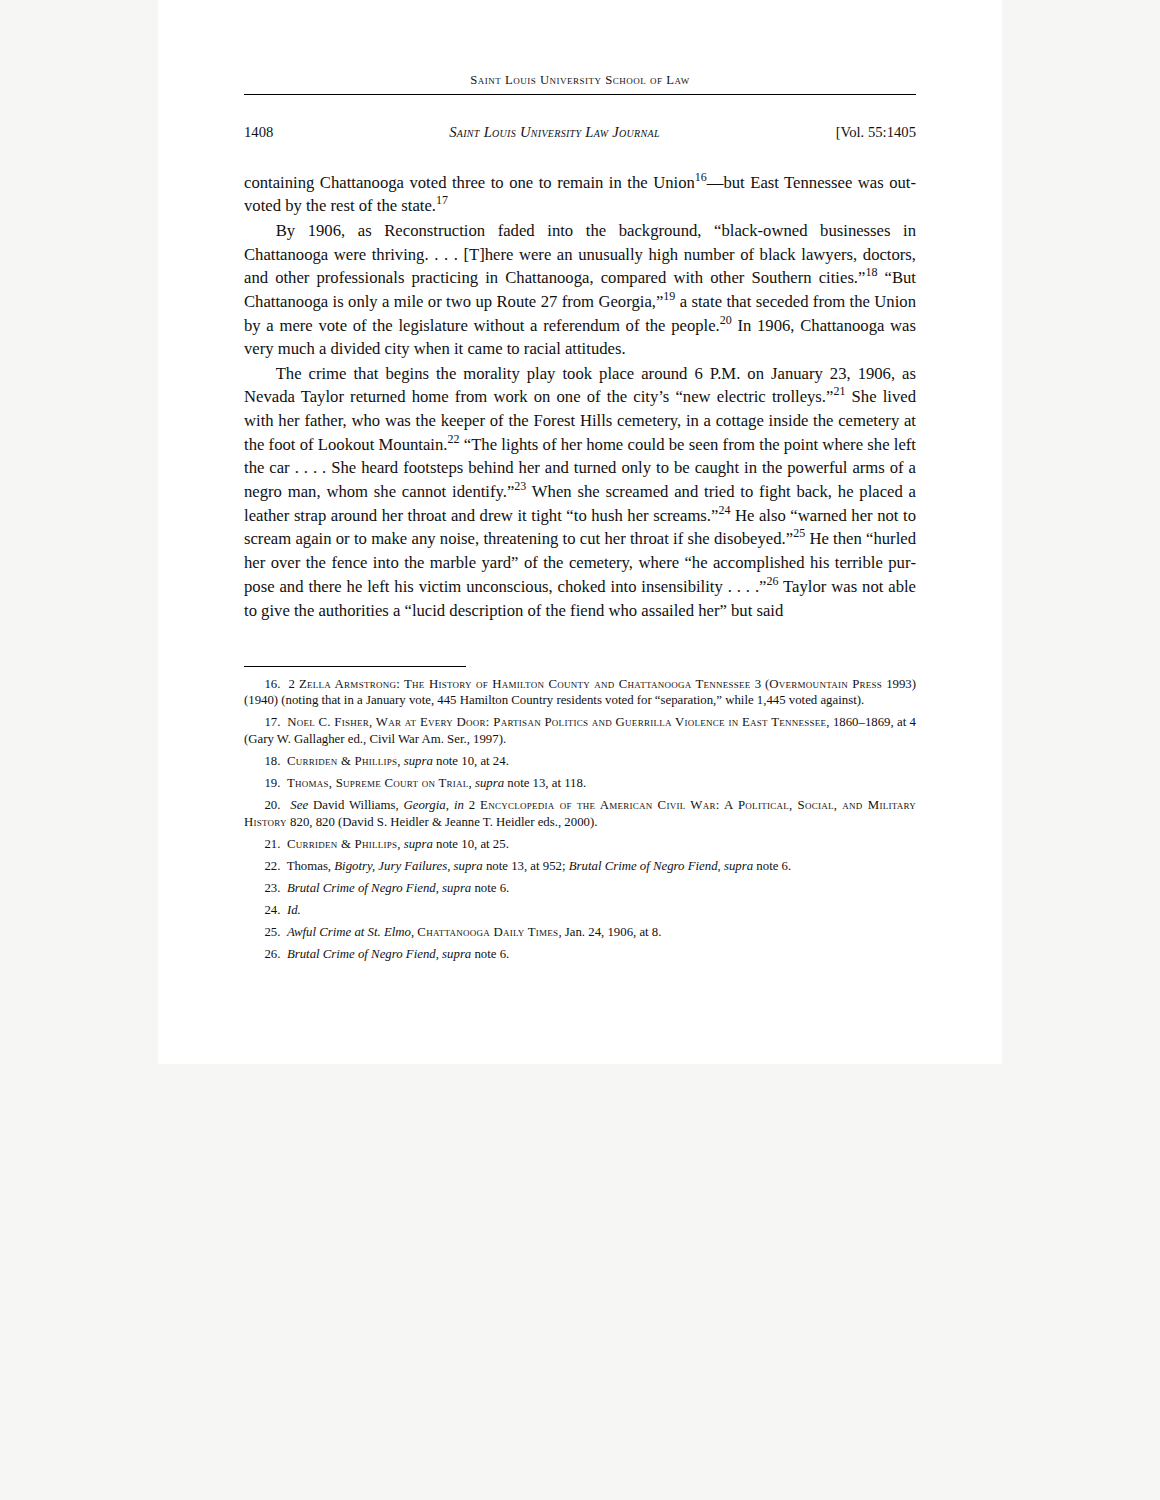Saint Louis University School of Law
1408 Saint Louis University Law Journal [Vol. 55:1405
containing Chattanooga voted three to one to remain in the Union16—but East Tennessee was outvoted by the rest of the state.17
By 1906, as Reconstruction faded into the background, “black-owned businesses in Chattanooga were thriving. . . . [T]here were an unusually high number of black lawyers, doctors, and other professionals practicing in Chattanooga, compared with other Southern cities.”18 “But Chattanooga is only a mile or two up Route 27 from Georgia,”19 a state that seceded from the Union by a mere vote of the legislature without a referendum of the people.20 In 1906, Chattanooga was very much a divided city when it came to racial attitudes.
The crime that begins the morality play took place around 6 P.M. on January 23, 1906, as Nevada Taylor returned home from work on one of the city’s “new electric trolleys.”21 She lived with her father, who was the keeper of the Forest Hills cemetery, in a cottage inside the cemetery at the foot of Lookout Mountain.22 “The lights of her home could be seen from the point where she left the car . . . . She heard footsteps behind her and turned only to be caught in the powerful arms of a negro man, whom she cannot identify.”23 When she screamed and tried to fight back, he placed a leather strap around her throat and drew it tight “to hush her screams.”24 He also “warned her not to scream again or to make any noise, threatening to cut her throat if she disobeyed.”25 He then “hurled her over the fence into the marble yard” of the cemetery, where “he accomplished his terrible purpose and there he left his victim unconscious, choked into insensibility . . . .”26 Taylor was not able to give the authorities a “lucid description of the fiend who assailed her” but said
16. 2 Zella Armstrong: The History of Hamilton County and Chattanooga Tennessee 3 (Overmountain Press 1993) (1940) (noting that in a January vote, 445 Hamilton Country residents voted for “separation,” while 1,445 voted against).
17. Noel C. Fisher, War at Every Door: Partisan Politics and Guerrilla Violence in East Tennessee, 1860–1869, at 4 (Gary W. Gallagher ed., Civil War Am. Ser., 1997).
18. Curriden & Phillips, supra note 10, at 24.
19. Thomas, Supreme Court on Trial, supra note 13, at 118.
20. See David Williams, Georgia, in 2 Encyclopedia of the American Civil War: A Political, Social, and Military History 820, 820 (David S. Heidler & Jeanne T. Heidler eds., 2000).
21. Curriden & Phillips, supra note 10, at 25.
22. Thomas, Bigotry, Jury Failures, supra note 13, at 952; Brutal Crime of Negro Fiend, supra note 6.
23. Brutal Crime of Negro Fiend, supra note 6.
24. Id.
25. Awful Crime at St. Elmo, Chattanooga Daily Times, Jan. 24, 1906, at 8.
26. Brutal Crime of Negro Fiend, supra note 6.